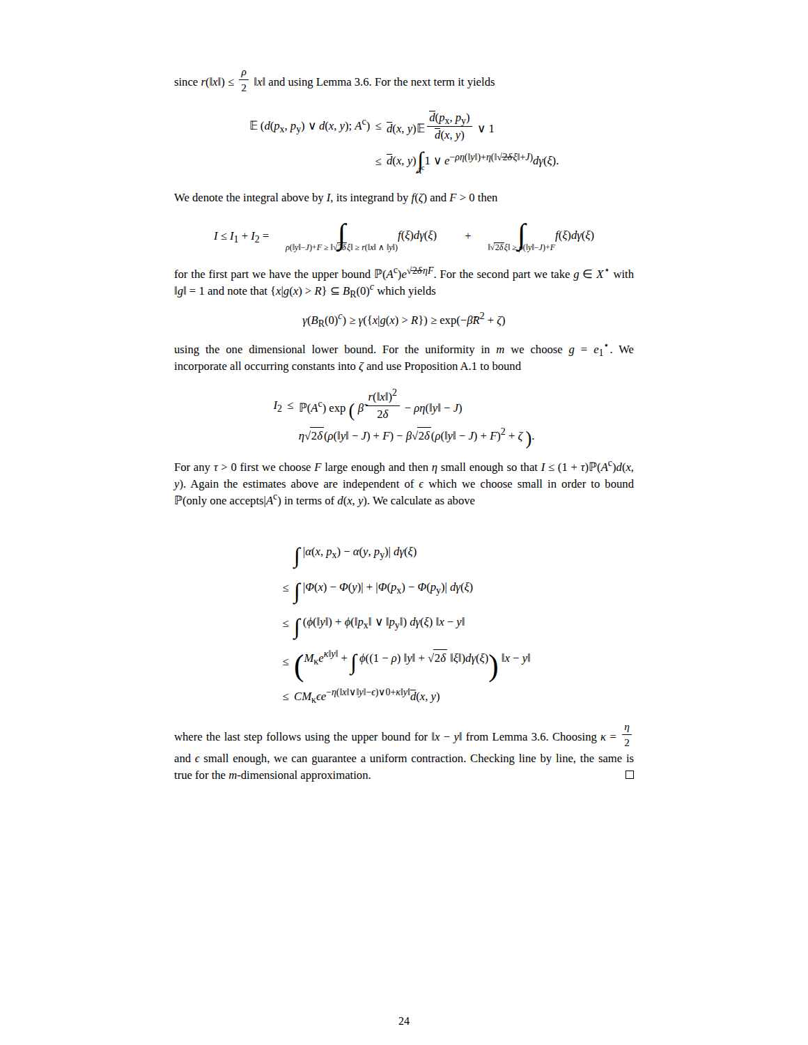since r(‖x‖) ≤ ρ 2 ‖x‖ and using Lemma 3.6. For the next term it yields
| 𝔼 ( d ( p x , p y ) ∨ d ( x , y ); A c ) | ≤ | d ( x , y ) 𝔼 d ( p x , p y ) d ( x , y ) ∨ 1 |
| | ≤ | d ( x , y ) ∫ A c 1 ∨ e − ρη ( ‖ y ‖ )+ η ( ‖ √ 2 δ ξ ‖ + J ) dγ ( ξ ). |
We denote the integral above by I, its integrand by f(ζ) and F > 0 then
| I ≤ I 1 + I 2 = | ∫ ρ ( ‖ y ‖ − J )+ F ≥ ‖ √ 2 δ ξ ‖ ≥ r ( ‖ x ‖ ∧ ‖ y ‖ ) f ( ξ ) dγ ( ξ ) | + | ∫ ‖ √ 2 δ ξ ‖ ≥ ρ ( ‖ y ‖ − J )+ F f ( ξ ) dγ ( ξ ) |
for the first part we have the upper bound ℙ(Ac)e√2δ ηF. For the second part we take g ∈ X⋆ with ‖g‖ = 1 and note that {x|g(x) > R} ⊆ BR(0)c which yields
γ(BR(0)c) ≥ γ({x|g(x) > R}) ≥ exp(−β̃R2 + ζ)
using the one dimensional lower bound. For the uniformity in m we choose g = e1⋆. We incorporate all occurring constants into ζ and use Proposition A.1 to bound
| I 2 | ≤ | ℙ ( A c ) exp ( β̃ r ( ‖ x ‖ ) 2 2 δ − ρη ( ‖ y ‖ − J ) |
| | | η √ 2 δ ( ρ ( ‖ y ‖ − J ) + F ) − β √ 2 δ ( ρ ( ‖ y ‖ − J ) + F ) 2 + ζ ) . |
For any τ > 0 first we choose F large enough and then η small enough so that I ≤ (1 + τ)ℙ(Ac)d(x, y). Again the estimates above are independent of ϵ which we choose small in order to bound ℙ(only one accepts|Ac) in terms of d(x, y). We calculate as above
| | | ∫ / α ( x , p x ) − α ( y , p y )/ dγ ( ξ ) |
| | ≤ | ∫ / Φ ( x ) − Φ ( y )/ + / Φ ( p x ) − Φ ( p y )/ dγ ( ξ ) |
| | ≤ | ∫ ( ϕ ( ‖ y ‖ ) + ϕ ( ‖ p x ‖ ∨ ‖ p y ‖ ) dγ ( ξ ) ‖ x − y ‖ |
| | ≤ | ( M κ e κ ‖ y ‖ + ∫ ϕ ((1 − ρ ) ‖ y ‖ + √ 2 δ ‖ ξ ‖ ) dγ ( ξ ) ) ‖ x − y ‖ |
| | ≤ | CM κ ϵe − η ( ‖ x ‖ ∨ ‖ y ‖ − ϵ )∨0+ κ ‖ y ‖ d ( x , y ) |
where the last step follows using the upper bound for ‖x − y‖ from Lemma 3.6. Choosing κ = η 2 and ϵ small enough, we can guarantee a uniform contraction. Checking line by line, the same is true for the m-dimensional approximation.
24